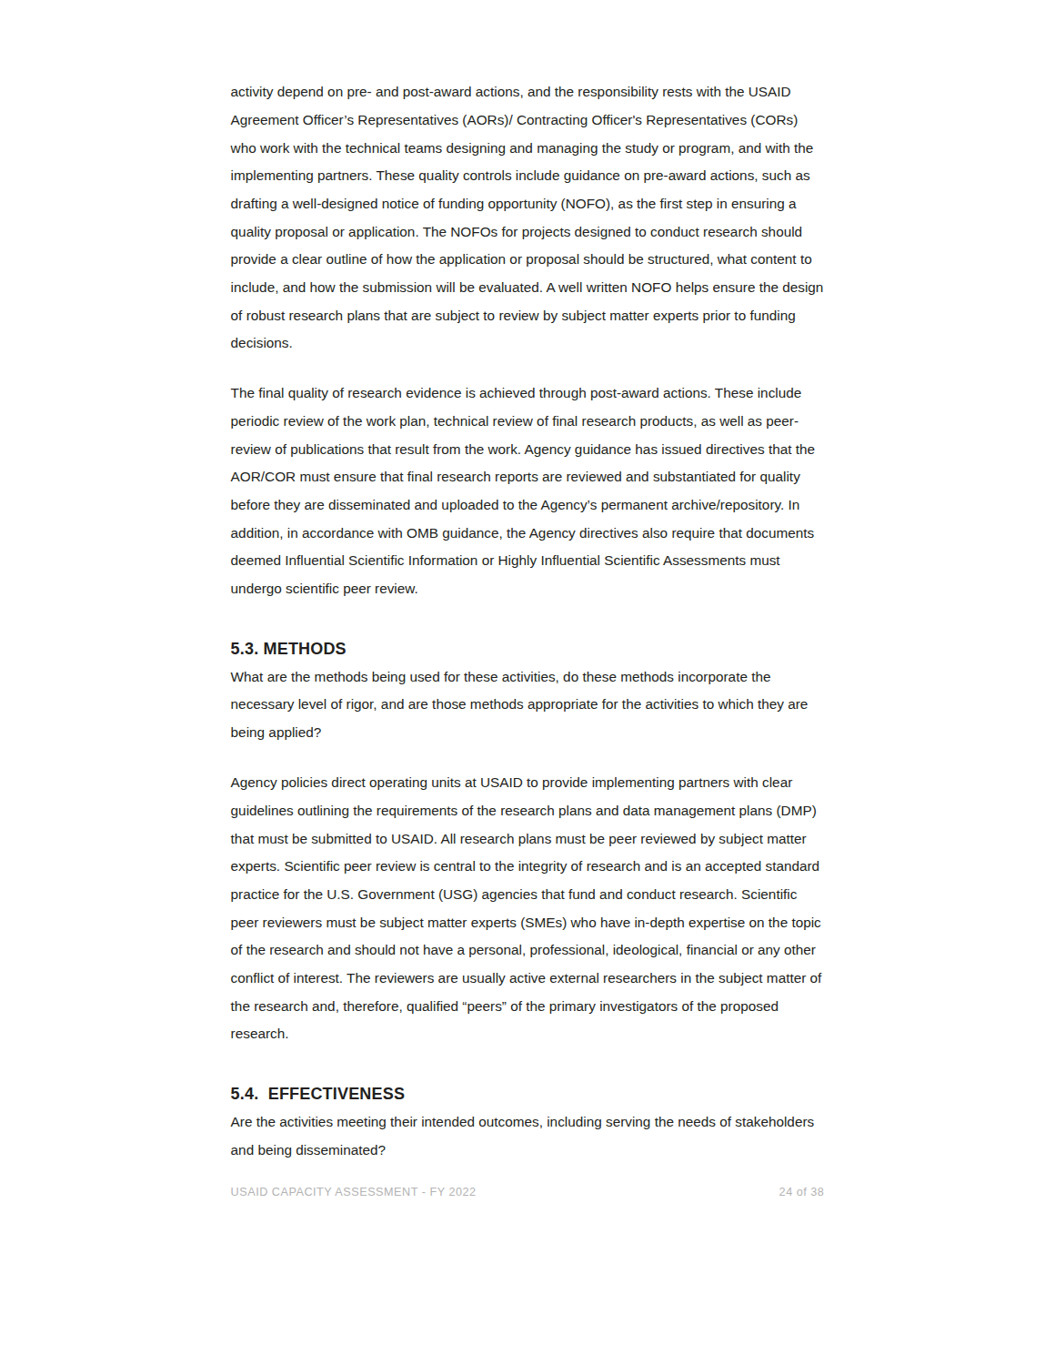activity depend on pre- and post-award actions, and the responsibility rests with the USAID Agreement Officer’s Representatives (AORs)/ Contracting Officer's Representatives (CORs) who work with the technical teams designing and managing the study or program, and with the implementing partners. These quality controls include guidance on pre-award actions, such as drafting a well-designed notice of funding opportunity (NOFO), as the first step in ensuring a quality proposal or application. The NOFOs for projects designed to conduct research should provide a clear outline of how the application or proposal should be structured, what content to include, and how the submission will be evaluated. A well written NOFO helps ensure the design of robust research plans that are subject to review by subject matter experts prior to funding decisions.
The final quality of research evidence is achieved through post-award actions. These include periodic review of the work plan, technical review of final research products, as well as peer-review of publications that result from the work. Agency guidance has issued directives that the AOR/COR must ensure that final research reports are reviewed and substantiated for quality before they are disseminated and uploaded to the Agency’s permanent archive/repository. In addition, in accordance with OMB guidance, the Agency directives also require that documents deemed Influential Scientific Information or Highly Influential Scientific Assessments must undergo scientific peer review.
5.3. METHODS
What are the methods being used for these activities, do these methods incorporate the necessary level of rigor, and are those methods appropriate for the activities to which they are being applied?
Agency policies direct operating units at USAID to provide implementing partners with clear guidelines outlining the requirements of the research plans and data management plans (DMP) that must be submitted to USAID. All research plans must be peer reviewed by subject matter experts. Scientific peer review is central to the integrity of research and is an accepted standard practice for the U.S. Government (USG) agencies that fund and conduct research. Scientific peer reviewers must be subject matter experts (SMEs) who have in-depth expertise on the topic of the research and should not have a personal, professional, ideological, financial or any other conflict of interest. The reviewers are usually active external researchers in the subject matter of the research and, therefore, qualified “peers” of the primary investigators of the proposed research.
5.4. EFFECTIVENESS
Are the activities meeting their intended outcomes, including serving the needs of stakeholders and being disseminated?
USAID Capacity Assessment - FY 2022 24 of 38